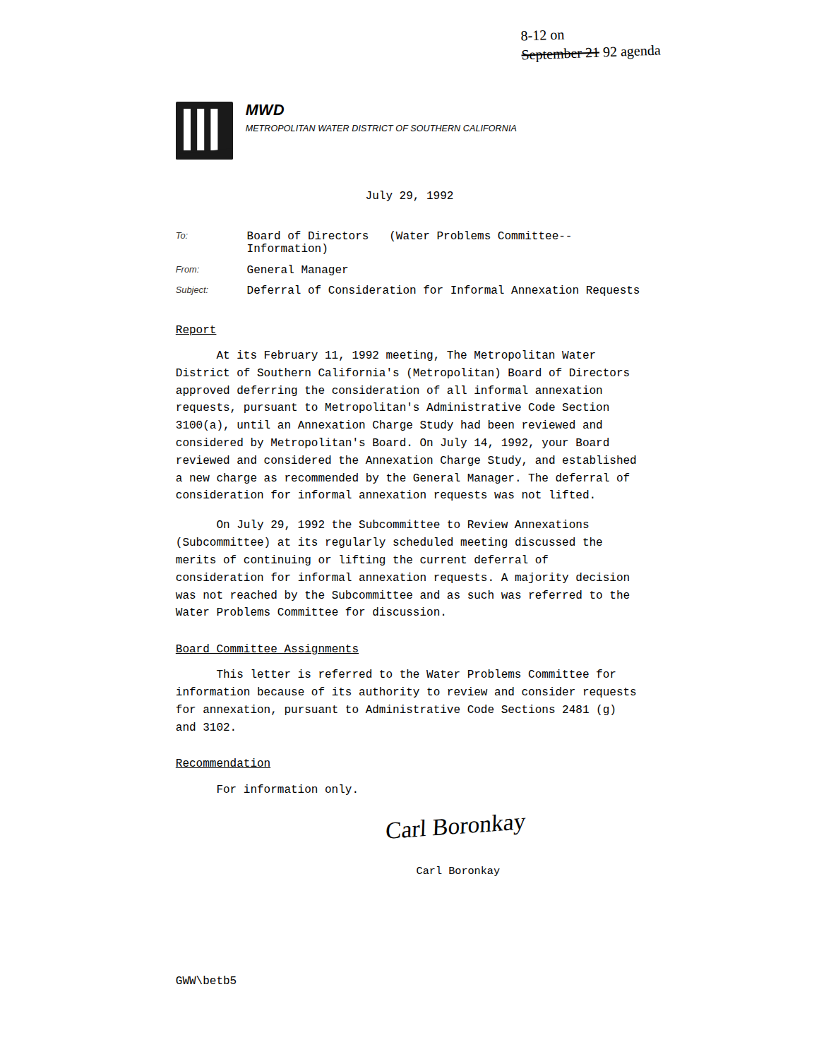8-12 on
September 21 92 agenda
MWD
METROPOLITAN WATER DISTRICT OF SOUTHERN CALIFORNIA
July 29, 1992
| To: | Board of Directors (Water Problems Committee--Information) |
| From: | General Manager |
| Subject: | Deferral of Consideration for Informal Annexation Requests |
Report
At its February 11, 1992 meeting, The Metropolitan Water District of Southern California's (Metropolitan) Board of Directors approved deferring the consideration of all informal annexation requests, pursuant to Metropolitan's Administrative Code Section 3100(a), until an Annexation Charge Study had been reviewed and considered by Metropolitan's Board. On July 14, 1992, your Board reviewed and considered the Annexation Charge Study, and established a new charge as recommended by the General Manager. The deferral of consideration for informal annexation requests was not lifted.
On July 29, 1992 the Subcommittee to Review Annexations (Subcommittee) at its regularly scheduled meeting discussed the merits of continuing or lifting the current deferral of consideration for informal annexation requests. A majority decision was not reached by the Subcommittee and as such was referred to the Water Problems Committee for discussion.
Board Committee Assignments
This letter is referred to the Water Problems Committee for information because of its authority to review and consider requests for annexation, pursuant to Administrative Code Sections 2481 (g) and 3102.
Recommendation
For information only.
Carl Boronkay
Carl Boronkay
GWW\betb5